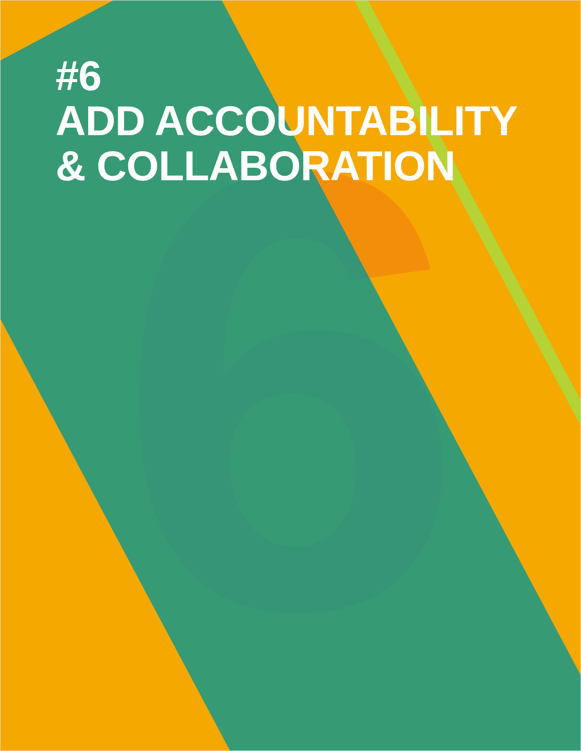6
#6 Add Account­ability & Collaboration